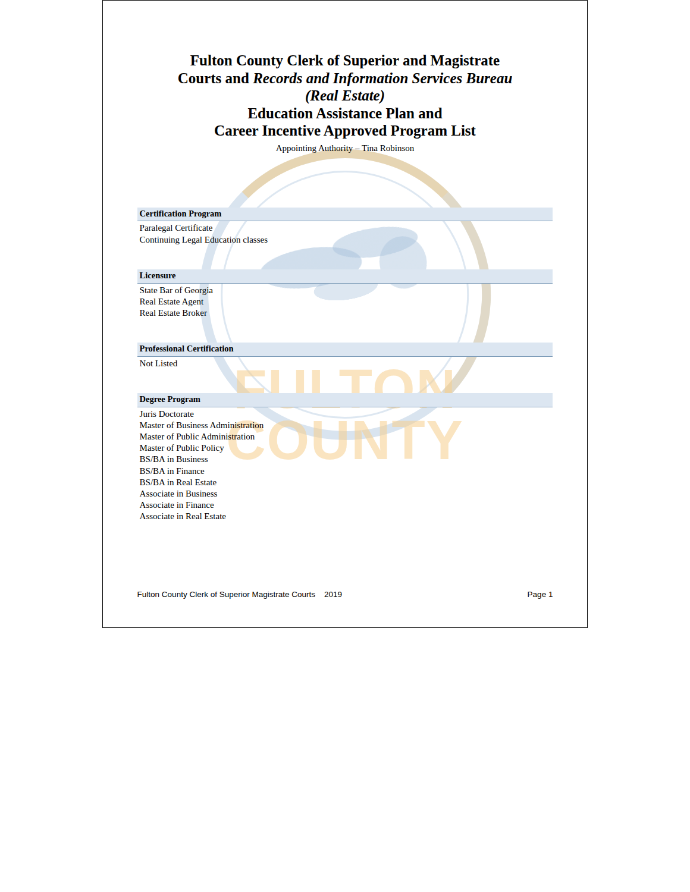FULTON
COUNTY
Fulton County Clerk of Superior and Magistrate
Courts and Records and Information Services Bureau
(Real Estate)
Education Assistance Plan and
Career Incentive Approved Program List
Appointing Authority – Tina Robinson
Certification Program
Paralegal Certificate
Continuing Legal Education classes
Licensure
State Bar of Georgia
Real Estate Agent
Real Estate Broker
Professional Certification
Not Listed
Degree Program
Juris Doctorate
Master of Business Administration
Master of Public Administration
Master of Public Policy
BS/BA in Business
BS/BA in Finance
BS/BA in Real Estate
Associate in Business
Associate in Finance
Associate in Real Estate
Fulton County Clerk of Superior Magistrate Courts 2019 Page 1